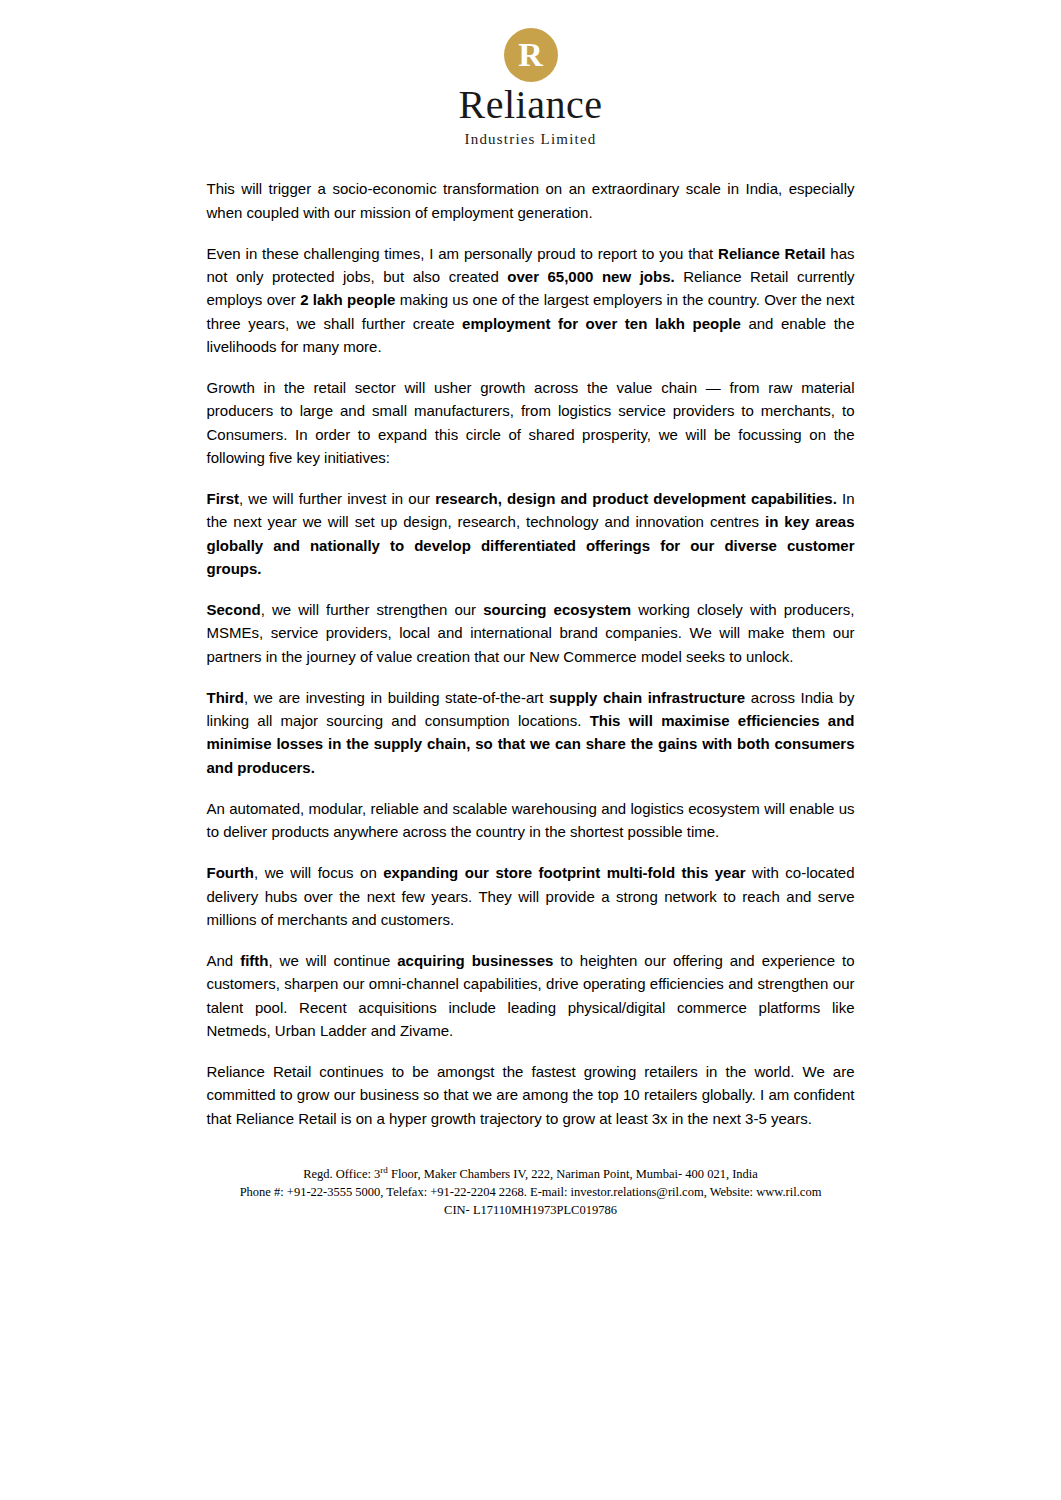R
Reliance
Industries Limited
This will trigger a socio-economic transformation on an extraordinary scale in India, especially when coupled with our mission of employment generation.
Even in these challenging times, I am personally proud to report to you that Reliance Retail has not only protected jobs, but also created over 65,000 new jobs. Reliance Retail currently employs over 2 lakh people making us one of the largest employers in the country. Over the next three years, we shall further create employment for over ten lakh people and enable the livelihoods for many more.
Growth in the retail sector will usher growth across the value chain — from raw material producers to large and small manufacturers, from logistics service providers to merchants, to Consumers. In order to expand this circle of shared prosperity, we will be focussing on the following five key initiatives:
First, we will further invest in our research, design and product development capabilities. In the next year we will set up design, research, technology and innovation centres in key areas globally and nationally to develop differentiated offerings for our diverse customer groups.
Second, we will further strengthen our sourcing ecosystem working closely with producers, MSMEs, service providers, local and international brand companies. We will make them our partners in the journey of value creation that our New Commerce model seeks to unlock.
Third, we are investing in building state-of-the-art supply chain infrastructure across India by linking all major sourcing and consumption locations. This will maximise efficiencies and minimise losses in the supply chain, so that we can share the gains with both consumers and producers.
An automated, modular, reliable and scalable warehousing and logistics ecosystem will enable us to deliver products anywhere across the country in the shortest possible time.
Fourth, we will focus on expanding our store footprint multi-fold this year with co-located delivery hubs over the next few years. They will provide a strong network to reach and serve millions of merchants and customers.
And fifth, we will continue acquiring businesses to heighten our offering and experience to customers, sharpen our omni-channel capabilities, drive operating efficiencies and strengthen our talent pool. Recent acquisitions include leading physical/digital commerce platforms like Netmeds, Urban Ladder and Zivame.
Reliance Retail continues to be amongst the fastest growing retailers in the world. We are committed to grow our business so that we are among the top 10 retailers globally. I am confident that Reliance Retail is on a hyper growth trajectory to grow at least 3x in the next 3-5 years.
Regd. Office: 3rd Floor, Maker Chambers IV, 222, Nariman Point, Mumbai- 400 021, India
Phone #: +91-22-3555 5000, Telefax: +91-22-2204 2268. E-mail: investor.relations@ril.com, Website: www.ril.com
CIN- L17110MH1973PLC019786